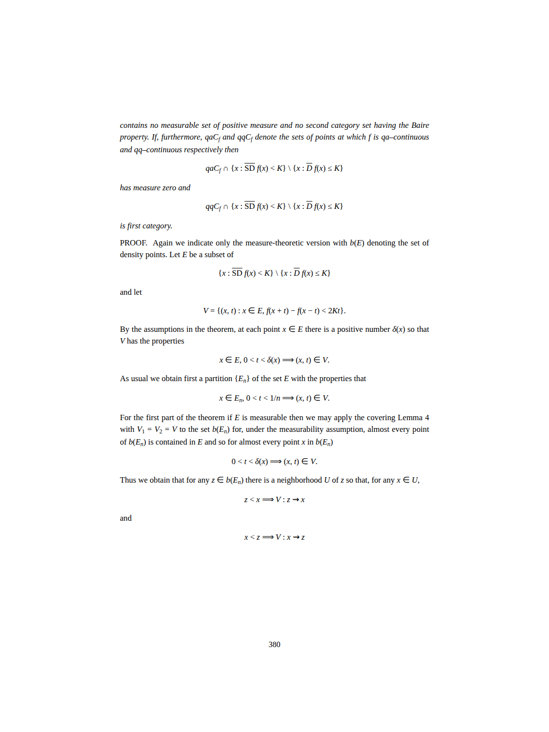contains no measurable set of positive measure and no second category set having the Baire property. If, furthermore, qaCf and qqCf denote the sets of points at which f is qa–continuous and qq–continuous respectively then
qaCf ∩ {x : SD f(x) < K} \ {x : D f(x) ≤ K}
has measure zero and
qqCf ∩ {x : SD f(x) < K} \ {x : D f(x) ≤ K}
is first category.
PROOF. Again we indicate only the measure-theoretic version with b(E) denoting the set of density points. Let E be a subset of
{x : SD f(x) < K} \ {x : D f(x) ≤ K}
and let
V = {(x, t) : x ∈ E, f(x + t) − f(x − t) < 2Kt}.
By the assumptions in the theorem, at each point x ∈ E there is a positive number δ(x) so that V has the properties
x ∈ E, 0 < t < δ(x) ⟹ (x, t) ∈ V.
As usual we obtain first a partition {En} of the set E with the properties that
x ∈ En, 0 < t < 1/n ⟹ (x, t) ∈ V.
For the first part of the theorem if E is measurable then we may apply the covering Lemma 4 with V1 = V2 = V to the set b(En) for, under the measurability assumption, almost every point of b(En) is contained in E and so for almost every point x in b(En)
0 < t < δ(x) ⟹ (x, t) ∈ V.
Thus we obtain that for any z ∈ b(En) there is a neighborhood U of z so that, for any x ∈ U,
z < x ⟹ V : z ⇝ x
and
x < z ⟹ V : x ⇝ z
380